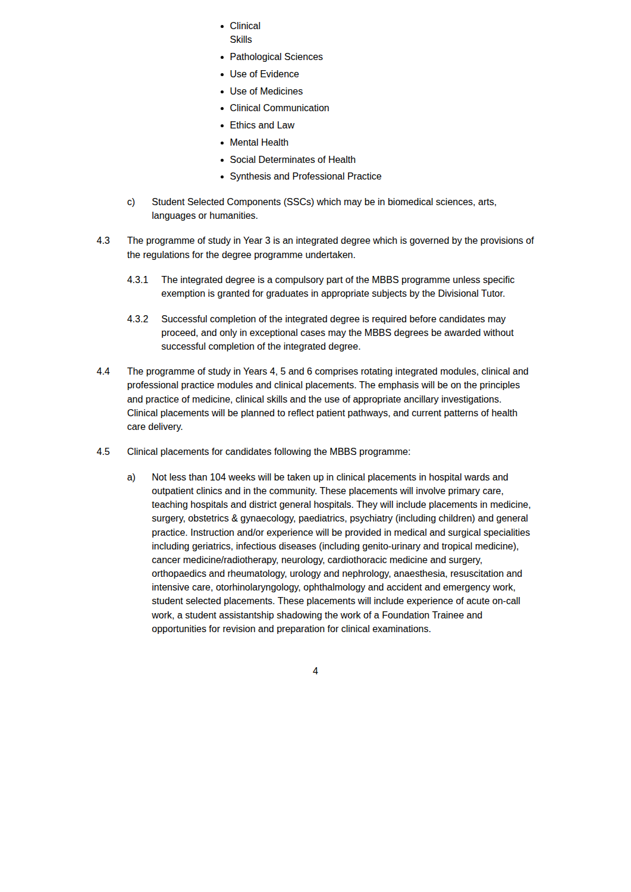Clinical
Skills
Pathological Sciences
Use of Evidence
Use of Medicines
Clinical Communication
Ethics and Law
Mental Health
Social Determinates of Health
Synthesis and Professional Practice
c)
Student Selected Components (SSCs) which may be in biomedical sciences, arts, languages or humanities.
4.3
The programme of study in Year 3 is an integrated degree which is governed by the provisions of the regulations for the degree programme undertaken.
4.3.1
The integrated degree is a compulsory part of the MBBS programme unless specific exemption is granted for graduates in appropriate subjects by the Divisional Tutor.
4.3.2
Successful completion of the integrated degree is required before candidates may proceed, and only in exceptional cases may the MBBS degrees be awarded without successful completion of the integrated degree.
4.4
The programme of study in Years 4, 5 and 6 comprises rotating integrated modules, clinical and professional practice modules and clinical placements. The emphasis will be on the principles and practice of medicine, clinical skills and the use of appropriate ancillary investigations. Clinical placements will be planned to reflect patient pathways, and current patterns of health care delivery.
4.5
Clinical placements for candidates following the MBBS programme:
a)
Not less than 104 weeks will be taken up in clinical placements in hospital wards and outpatient clinics and in the community. These placements will involve primary care, teaching hospitals and district general hospitals. They will include placements in medicine, surgery, obstetrics & gynaecology, paediatrics, psychiatry (including children) and general practice. Instruction and/or experience will be provided in medical and surgical specialities including geriatrics, infectious diseases (including genito-urinary and tropical medicine), cancer medicine/radiotherapy, neurology, cardiothoracic medicine and surgery, orthopaedics and rheumatology, urology and nephrology, anaesthesia, resuscitation and intensive care, otorhinolaryngology, ophthalmology and accident and emergency work, student selected placements. These placements will include experience of acute on-call work, a student assistantship shadowing the work of a Foundation Trainee and opportunities for revision and preparation for clinical examinations.
4